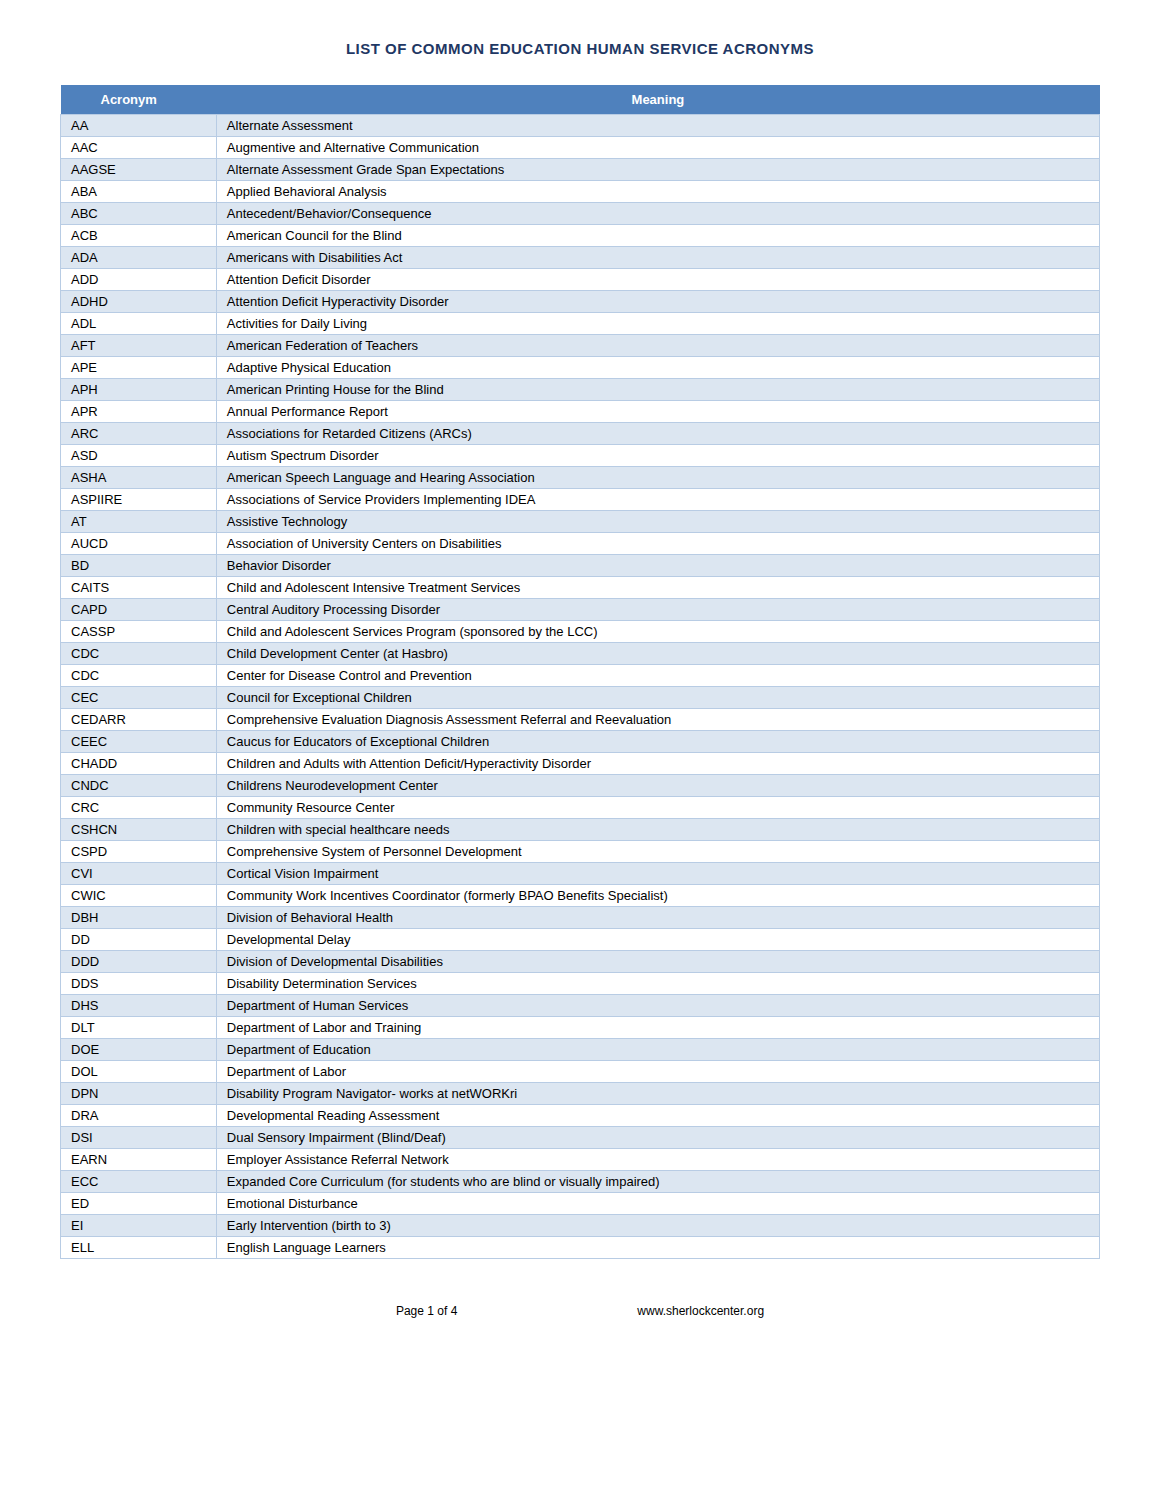LIST OF COMMON EDUCATION HUMAN SERVICE ACRONYMS
| Acronym | Meaning |
| --- | --- |
| AA | Alternate Assessment |
| AAC | Augmentive and Alternative Communication |
| AAGSE | Alternate Assessment Grade Span Expectations |
| ABA | Applied Behavioral Analysis |
| ABC | Antecedent/Behavior/Consequence |
| ACB | American Council for the Blind |
| ADA | Americans with Disabilities Act |
| ADD | Attention Deficit Disorder |
| ADHD | Attention Deficit Hyperactivity Disorder |
| ADL | Activities for Daily Living |
| AFT | American Federation of Teachers |
| APE | Adaptive Physical Education |
| APH | American Printing House for the Blind |
| APR | Annual Performance Report |
| ARC | Associations for Retarded Citizens (ARCs) |
| ASD | Autism Spectrum Disorder |
| ASHA | American Speech Language and Hearing Association |
| ASPIIRE | Associations of Service Providers Implementing IDEA |
| AT | Assistive Technology |
| AUCD | Association of University Centers on Disabilities |
| BD | Behavior Disorder |
| CAITS | Child and Adolescent Intensive Treatment Services |
| CAPD | Central Auditory Processing Disorder |
| CASSP | Child and Adolescent Services Program (sponsored by the LCC) |
| CDC | Child Development Center (at Hasbro) |
| CDC | Center for Disease Control and Prevention |
| CEC | Council for Exceptional Children |
| CEDARR | Comprehensive Evaluation Diagnosis Assessment Referral and Reevaluation |
| CEEC | Caucus for Educators of Exceptional Children |
| CHADD | Children and Adults with Attention Deficit/Hyperactivity Disorder |
| CNDC | Childrens Neurodevelopment Center |
| CRC | Community Resource Center |
| CSHCN | Children with special healthcare needs |
| CSPD | Comprehensive System of Personnel Development |
| CVI | Cortical Vision Impairment |
| CWIC | Community Work Incentives Coordinator (formerly BPAO Benefits Specialist) |
| DBH | Division of Behavioral Health |
| DD | Developmental Delay |
| DDD | Division of Developmental Disabilities |
| DDS | Disability Determination Services |
| DHS | Department of Human Services |
| DLT | Department of Labor and Training |
| DOE | Department of Education |
| DOL | Department of Labor |
| DPN | Disability Program Navigator- works at netWORKri |
| DRA | Developmental Reading Assessment |
| DSI | Dual Sensory Impairment (Blind/Deaf) |
| EARN | Employer Assistance Referral Network |
| ECC | Expanded Core Curriculum (for students who are blind or visually impaired) |
| ED | Emotional Disturbance |
| EI | Early Intervention (birth to 3) |
| ELL | English Language Learners |
Page 1 of 4 www.sherlockcenter.org